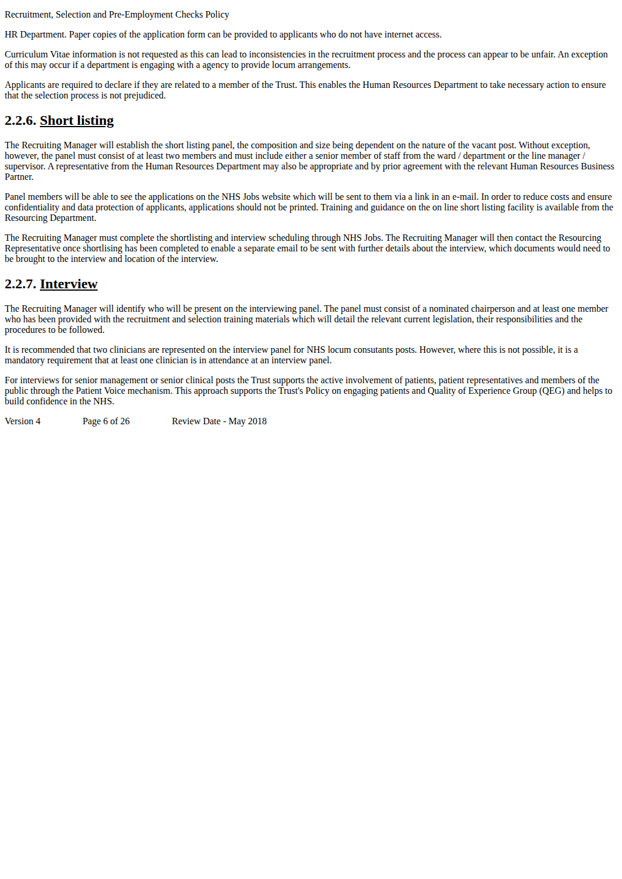Recruitment, Selection and Pre-Employment Checks Policy
HR Department. Paper copies of the application form can be provided to applicants who do not have internet access.
Curriculum Vitae information is not requested as this can lead to inconsistencies in the recruitment process and the process can appear to be unfair. An exception of this may occur if a department is engaging with a agency to provide locum arrangements.
Applicants are required to declare if they are related to a member of the Trust. This enables the Human Resources Department to take necessary action to ensure that the selection process is not prejudiced.
2.2.6. Short listing
The Recruiting Manager will establish the short listing panel, the composition and size being dependent on the nature of the vacant post. Without exception, however, the panel must consist of at least two members and must include either a senior member of staff from the ward / department or the line manager / supervisor. A representative from the Human Resources Department may also be appropriate and by prior agreement with the relevant Human Resources Business Partner.
Panel members will be able to see the applications on the NHS Jobs website which will be sent to them via a link in an e-mail. In order to reduce costs and ensure confidentiality and data protection of applicants, applications should not be printed. Training and guidance on the on line short listing facility is available from the Resourcing Department.
The Recruiting Manager must complete the shortlisting and interview scheduling through NHS Jobs. The Recruiting Manager will then contact the Resourcing Representative once shortlising has been completed to enable a separate email to be sent with further details about the interview, which documents would need to be brought to the interview and location of the interview.
2.2.7. Interview
The Recruiting Manager will identify who will be present on the interviewing panel. The panel must consist of a nominated chairperson and at least one member who has been provided with the recruitment and selection training materials which will detail the relevant current legislation, their responsibilities and the procedures to be followed.
It is recommended that two clinicians are represented on the interview panel for NHS locum consutants posts. However, where this is not possible, it is a mandatory requirement that at least one clinician is in attendance at an interview panel.
For interviews for senior management or senior clinical posts the Trust supports the active involvement of patients, patient representatives and members of the public through the Patient Voice mechanism. This approach supports the Trust's Policy on engaging patients and Quality of Experience Group (QEG) and helps to build confidence in the NHS.
Version 4 Page 6 of 26 Review Date - May 2018